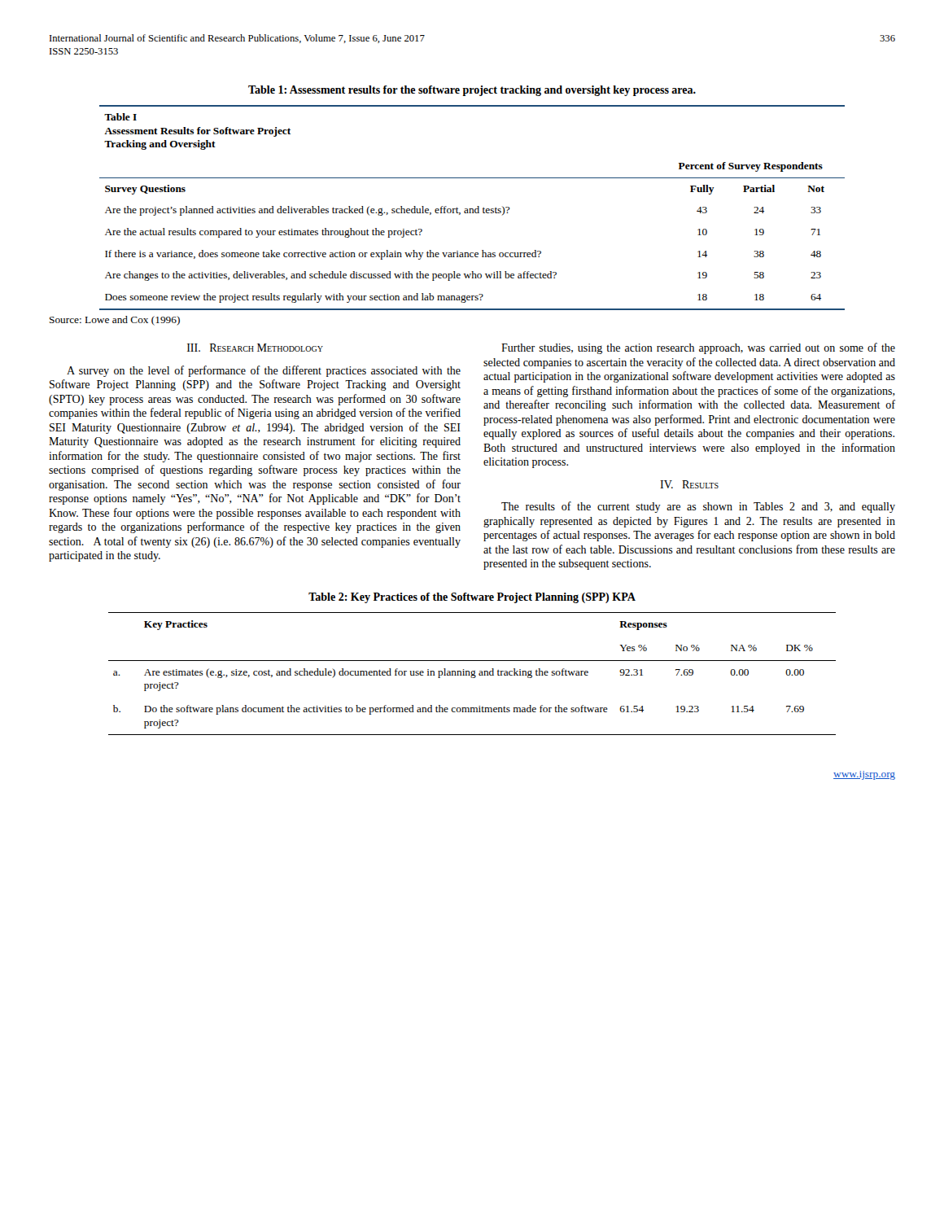International Journal of Scientific and Research Publications, Volume 7, Issue 6, June 2017
ISSN 2250-3153
336
Table 1: Assessment results for the software project tracking and oversight key process area.
| Table I Assessment Results for Software Project Tracking and Oversight | |
| | Percent of Survey Respondents |
| Survey Questions | Fully | Partial | Not |
| Are the project’s planned activities and deliverables tracked (e.g., schedule, effort, and tests)? | 43 | 24 | 33 |
| Are the actual results compared to your estimates throughout the project? | 10 | 19 | 71 |
| If there is a variance, does someone take corrective action or explain why the variance has occurred? | 14 | 38 | 48 |
| Are changes to the activities, deliverables, and schedule discussed with the people who will be affected? | 19 | 58 | 23 |
| Does someone review the project results regularly with your section and lab managers? | 18 | 18 | 64 |
Source: Lowe and Cox (1996)
III. Research Methodology
A survey on the level of performance of the different practices associated with the Software Project Planning (SPP) and the Software Project Tracking and Oversight (SPTO) key process areas was conducted. The research was performed on 30 software companies within the federal republic of Nigeria using an abridged version of the verified SEI Maturity Questionnaire (Zubrow et al., 1994). The abridged version of the SEI Maturity Questionnaire was adopted as the research instrument for eliciting required information for the study. The questionnaire consisted of two major sections. The first sections comprised of questions regarding software process key practices within the organisation. The second section which was the response section consisted of four response options namely “Yes”, “No”, “NA” for Not Applicable and “DK” for Don’t Know. These four options were the possible responses available to each respondent with regards to the organizations performance of the respective key practices in the given section. A total of twenty six (26) (i.e. 86.67%) of the 30 selected companies eventually participated in the study.
Further studies, using the action research approach, was carried out on some of the selected companies to ascertain the veracity of the collected data. A direct observation and actual participation in the organizational software development activities were adopted as a means of getting firsthand information about the practices of some of the organizations, and thereafter reconciling such information with the collected data. Measurement of process-related phenomena was also performed. Print and electronic documentation were equally explored as sources of useful details about the companies and their operations. Both structured and unstructured interviews were also employed in the information elicitation process.
IV. Results
The results of the current study are as shown in Tables 2 and 3, and equally graphically represented as depicted by Figures 1 and 2. The results are presented in percentages of actual responses. The averages for each response option are shown in bold at the last row of each table. Discussions and resultant conclusions from these results are presented in the subsequent sections.
Table 2: Key Practices of the Software Project Planning (SPP) KPA
| | Key Practices | Responses |
| | | Yes % | No % | NA % | DK % |
| a. | Are estimates (e.g., size, cost, and schedule) documented for use in planning and tracking the software project? | 92.31 | 7.69 | 0.00 | 0.00 |
| b. | Do the software plans document the activities to be performed and the commitments made for the software project? | 61.54 | 19.23 | 11.54 | 7.69 |
www.ijsrp.org